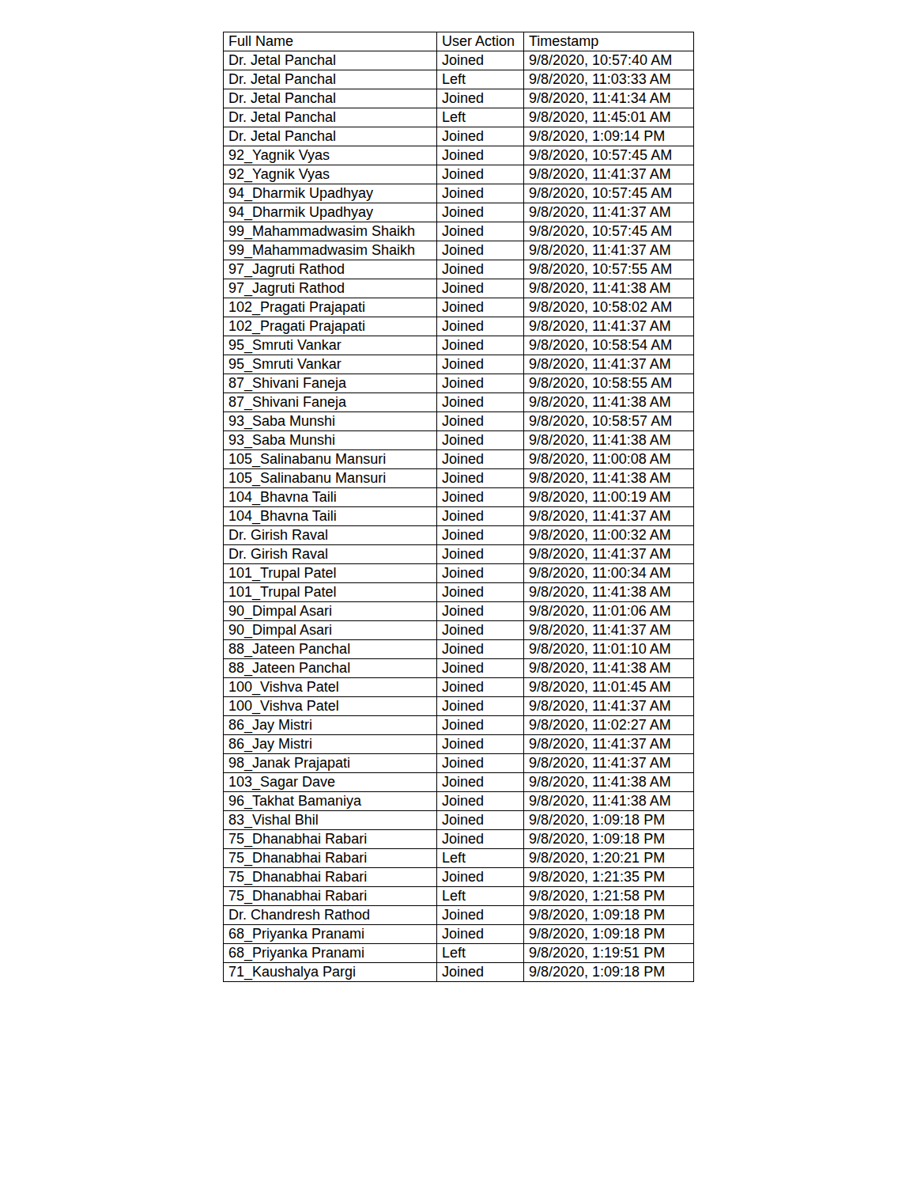| Full Name | User Action | Timestamp |
| --- | --- | --- |
| Dr. Jetal Panchal | Joined | 9/8/2020, 10:57:40 AM |
| Dr. Jetal Panchal | Left | 9/8/2020, 11:03:33 AM |
| Dr. Jetal Panchal | Joined | 9/8/2020, 11:41:34 AM |
| Dr. Jetal Panchal | Left | 9/8/2020, 11:45:01 AM |
| Dr. Jetal Panchal | Joined | 9/8/2020, 1:09:14 PM |
| 92_Yagnik Vyas | Joined | 9/8/2020, 10:57:45 AM |
| 92_Yagnik Vyas | Joined | 9/8/2020, 11:41:37 AM |
| 94_Dharmik Upadhyay | Joined | 9/8/2020, 10:57:45 AM |
| 94_Dharmik Upadhyay | Joined | 9/8/2020, 11:41:37 AM |
| 99_Mahammadwasim Shaikh | Joined | 9/8/2020, 10:57:45 AM |
| 99_Mahammadwasim Shaikh | Joined | 9/8/2020, 11:41:37 AM |
| 97_Jagruti Rathod | Joined | 9/8/2020, 10:57:55 AM |
| 97_Jagruti Rathod | Joined | 9/8/2020, 11:41:38 AM |
| 102_Pragati Prajapati | Joined | 9/8/2020, 10:58:02 AM |
| 102_Pragati Prajapati | Joined | 9/8/2020, 11:41:37 AM |
| 95_Smruti Vankar | Joined | 9/8/2020, 10:58:54 AM |
| 95_Smruti Vankar | Joined | 9/8/2020, 11:41:37 AM |
| 87_Shivani Faneja | Joined | 9/8/2020, 10:58:55 AM |
| 87_Shivani Faneja | Joined | 9/8/2020, 11:41:38 AM |
| 93_Saba Munshi | Joined | 9/8/2020, 10:58:57 AM |
| 93_Saba Munshi | Joined | 9/8/2020, 11:41:38 AM |
| 105_Salinabanu Mansuri | Joined | 9/8/2020, 11:00:08 AM |
| 105_Salinabanu Mansuri | Joined | 9/8/2020, 11:41:38 AM |
| 104_Bhavna Taili | Joined | 9/8/2020, 11:00:19 AM |
| 104_Bhavna Taili | Joined | 9/8/2020, 11:41:37 AM |
| Dr. Girish Raval | Joined | 9/8/2020, 11:00:32 AM |
| Dr. Girish Raval | Joined | 9/8/2020, 11:41:37 AM |
| 101_Trupal Patel | Joined | 9/8/2020, 11:00:34 AM |
| 101_Trupal Patel | Joined | 9/8/2020, 11:41:38 AM |
| 90_Dimpal Asari | Joined | 9/8/2020, 11:01:06 AM |
| 90_Dimpal Asari | Joined | 9/8/2020, 11:41:37 AM |
| 88_Jateen Panchal | Joined | 9/8/2020, 11:01:10 AM |
| 88_Jateen Panchal | Joined | 9/8/2020, 11:41:38 AM |
| 100_Vishva Patel | Joined | 9/8/2020, 11:01:45 AM |
| 100_Vishva Patel | Joined | 9/8/2020, 11:41:37 AM |
| 86_Jay Mistri | Joined | 9/8/2020, 11:02:27 AM |
| 86_Jay Mistri | Joined | 9/8/2020, 11:41:37 AM |
| 98_Janak Prajapati | Joined | 9/8/2020, 11:41:37 AM |
| 103_Sagar Dave | Joined | 9/8/2020, 11:41:38 AM |
| 96_Takhat Bamaniya | Joined | 9/8/2020, 11:41:38 AM |
| 83_Vishal Bhil | Joined | 9/8/2020, 1:09:18 PM |
| 75_Dhanabhai Rabari | Joined | 9/8/2020, 1:09:18 PM |
| 75_Dhanabhai Rabari | Left | 9/8/2020, 1:20:21 PM |
| 75_Dhanabhai Rabari | Joined | 9/8/2020, 1:21:35 PM |
| 75_Dhanabhai Rabari | Left | 9/8/2020, 1:21:58 PM |
| Dr. Chandresh Rathod | Joined | 9/8/2020, 1:09:18 PM |
| 68_Priyanka Pranami | Joined | 9/8/2020, 1:09:18 PM |
| 68_Priyanka Pranami | Left | 9/8/2020, 1:19:51 PM |
| 71_Kaushalya Pargi | Joined | 9/8/2020, 1:09:18 PM |